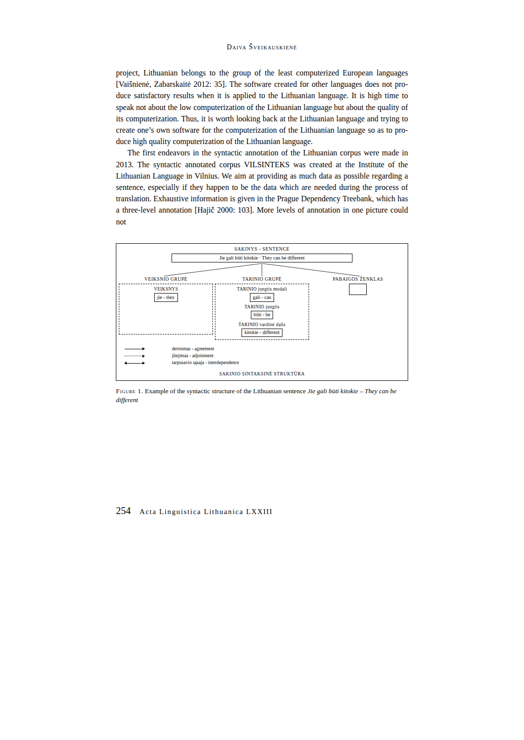Daiva Šveikauskienė
project, Lithuanian belongs to the group of the least computerized European languages [Vaišnienė, Zabarskaitė 2012: 35]. The software created for other languages does not produce satisfactory results when it is applied to the Lithuanian language. It is high time to speak not about the low computerization of the Lithuanian language but about the quality of its computerization. Thus, it is worth looking back at the Lithuanian language and trying to create one’s own software for the computerization of the Lithuanian language so as to produce high quality computerization of the Lithuanian language.
The first endeavors in the syntactic annotation of the Lithuanian corpus were made in 2013. The syntactic annotated corpus VILSINTEKS was created at the Institute of the Lithuanian Language in Vilnius. We aim at providing as much data as possible regarding a sentence, especially if they happen to be the data which are needed during the process of translation. Exhaustive information is given in the Prague Dependency Treebank, which has a three-level annotation [Hajič 2000: 103]. More levels of annotation in one picture could not
SAKINYS - SENTENCE
Jie gali būti kitokie · They can be different
VEIKSNIO GRUPĖ
VEIKSNYS
jie - they
TARINIO GRUPĖ
TARINIO jungtis modali
gali - can
TARINIO jungtis
būti - be
TARINIO vardinė dalis
kitokie - different
PABAIGOS ŽENKLAS
| | derinimas - agreement |
| | įliejimas - adjoinment |
| | tarpusavio sąsaja - interdependence |
SAKINIO SINTAKSINĖ STRUKTŪRA
Figure 1. Example of the syntactic structure of the Lithuanian sentence Jie gali būti kitokie – They can be different
254
Acta Linguistica Lithuanica LXXIII